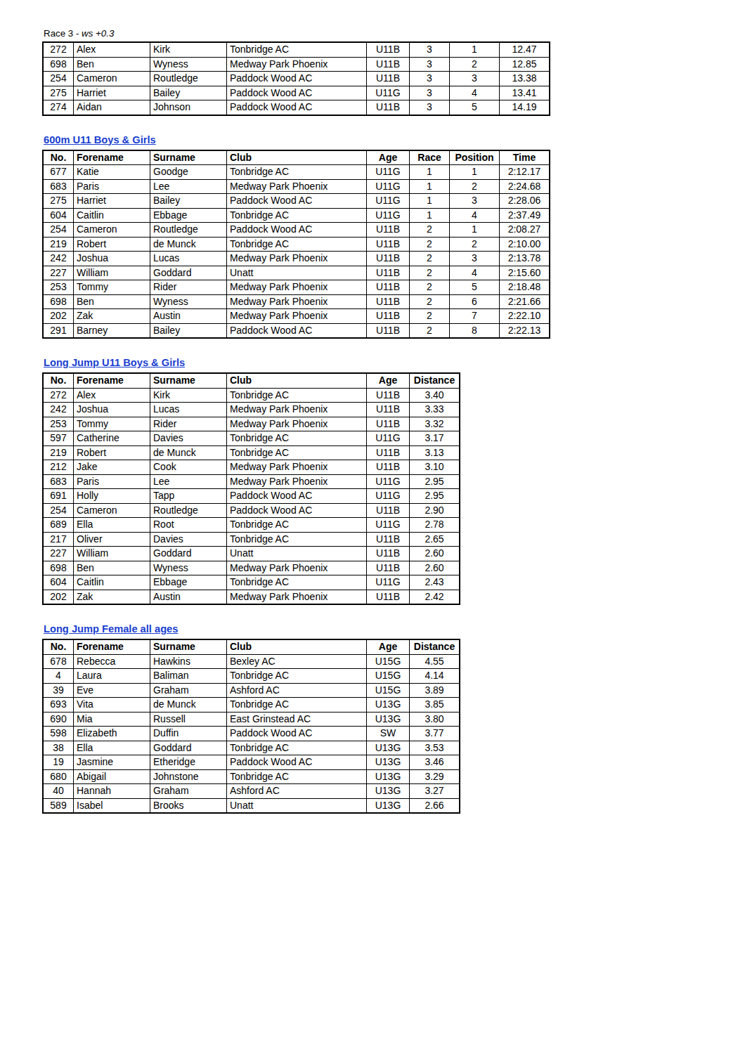Race 3 - ws +0.3
| 272 | Alex | Kirk | Tonbridge AC | U11B | 3 | 1 | 12.47 |
| 698 | Ben | Wyness | Medway Park Phoenix | U11B | 3 | 2 | 12.85 |
| 254 | Cameron | Routledge | Paddock Wood AC | U11B | 3 | 3 | 13.38 |
| 275 | Harriet | Bailey | Paddock Wood AC | U11G | 3 | 4 | 13.41 |
| 274 | Aidan | Johnson | Paddock Wood AC | U11B | 3 | 5 | 14.19 |
600m U11 Boys & Girls
| No. | Forename | Surname | Club | Age | Race | Position | Time |
| --- | --- | --- | --- | --- | --- | --- | --- |
| 677 | Katie | Goodge | Tonbridge AC | U11G | 1 | 1 | 2:12.17 |
| 683 | Paris | Lee | Medway Park Phoenix | U11G | 1 | 2 | 2:24.68 |
| 275 | Harriet | Bailey | Paddock Wood AC | U11G | 1 | 3 | 2:28.06 |
| 604 | Caitlin | Ebbage | Tonbridge AC | U11G | 1 | 4 | 2:37.49 |
| 254 | Cameron | Routledge | Paddock Wood AC | U11B | 2 | 1 | 2:08.27 |
| 219 | Robert | de Munck | Tonbridge AC | U11B | 2 | 2 | 2:10.00 |
| 242 | Joshua | Lucas | Medway Park Phoenix | U11B | 2 | 3 | 2:13.78 |
| 227 | William | Goddard | Unatt | U11B | 2 | 4 | 2:15.60 |
| 253 | Tommy | Rider | Medway Park Phoenix | U11B | 2 | 5 | 2:18.48 |
| 698 | Ben | Wyness | Medway Park Phoenix | U11B | 2 | 6 | 2:21.66 |
| 202 | Zak | Austin | Medway Park Phoenix | U11B | 2 | 7 | 2:22.10 |
| 291 | Barney | Bailey | Paddock Wood AC | U11B | 2 | 8 | 2:22.13 |
Long Jump U11 Boys & Girls
| No. | Forename | Surname | Club | Age | Distance |
| --- | --- | --- | --- | --- | --- |
| 272 | Alex | Kirk | Tonbridge AC | U11B | 3.40 |
| 242 | Joshua | Lucas | Medway Park Phoenix | U11B | 3.33 |
| 253 | Tommy | Rider | Medway Park Phoenix | U11B | 3.32 |
| 597 | Catherine | Davies | Tonbridge AC | U11G | 3.17 |
| 219 | Robert | de Munck | Tonbridge AC | U11B | 3.13 |
| 212 | Jake | Cook | Medway Park Phoenix | U11B | 3.10 |
| 683 | Paris | Lee | Medway Park Phoenix | U11G | 2.95 |
| 691 | Holly | Tapp | Paddock Wood AC | U11G | 2.95 |
| 254 | Cameron | Routledge | Paddock Wood AC | U11B | 2.90 |
| 689 | Ella | Root | Tonbridge AC | U11G | 2.78 |
| 217 | Oliver | Davies | Tonbridge AC | U11B | 2.65 |
| 227 | William | Goddard | Unatt | U11B | 2.60 |
| 698 | Ben | Wyness | Medway Park Phoenix | U11B | 2.60 |
| 604 | Caitlin | Ebbage | Tonbridge AC | U11G | 2.43 |
| 202 | Zak | Austin | Medway Park Phoenix | U11B | 2.42 |
Long Jump Female all ages
| No. | Forename | Surname | Club | Age | Distance |
| --- | --- | --- | --- | --- | --- |
| 678 | Rebecca | Hawkins | Bexley AC | U15G | 4.55 |
| 4 | Laura | Baliman | Tonbridge AC | U15G | 4.14 |
| 39 | Eve | Graham | Ashford AC | U15G | 3.89 |
| 693 | Vita | de Munck | Tonbridge AC | U13G | 3.85 |
| 690 | Mia | Russell | East Grinstead AC | U13G | 3.80 |
| 598 | Elizabeth | Duffin | Paddock Wood AC | SW | 3.77 |
| 38 | Ella | Goddard | Tonbridge AC | U13G | 3.53 |
| 19 | Jasmine | Etheridge | Paddock Wood AC | U13G | 3.46 |
| 680 | Abigail | Johnstone | Tonbridge AC | U13G | 3.29 |
| 40 | Hannah | Graham | Ashford AC | U13G | 3.27 |
| 589 | Isabel | Brooks | Unatt | U13G | 2.66 |